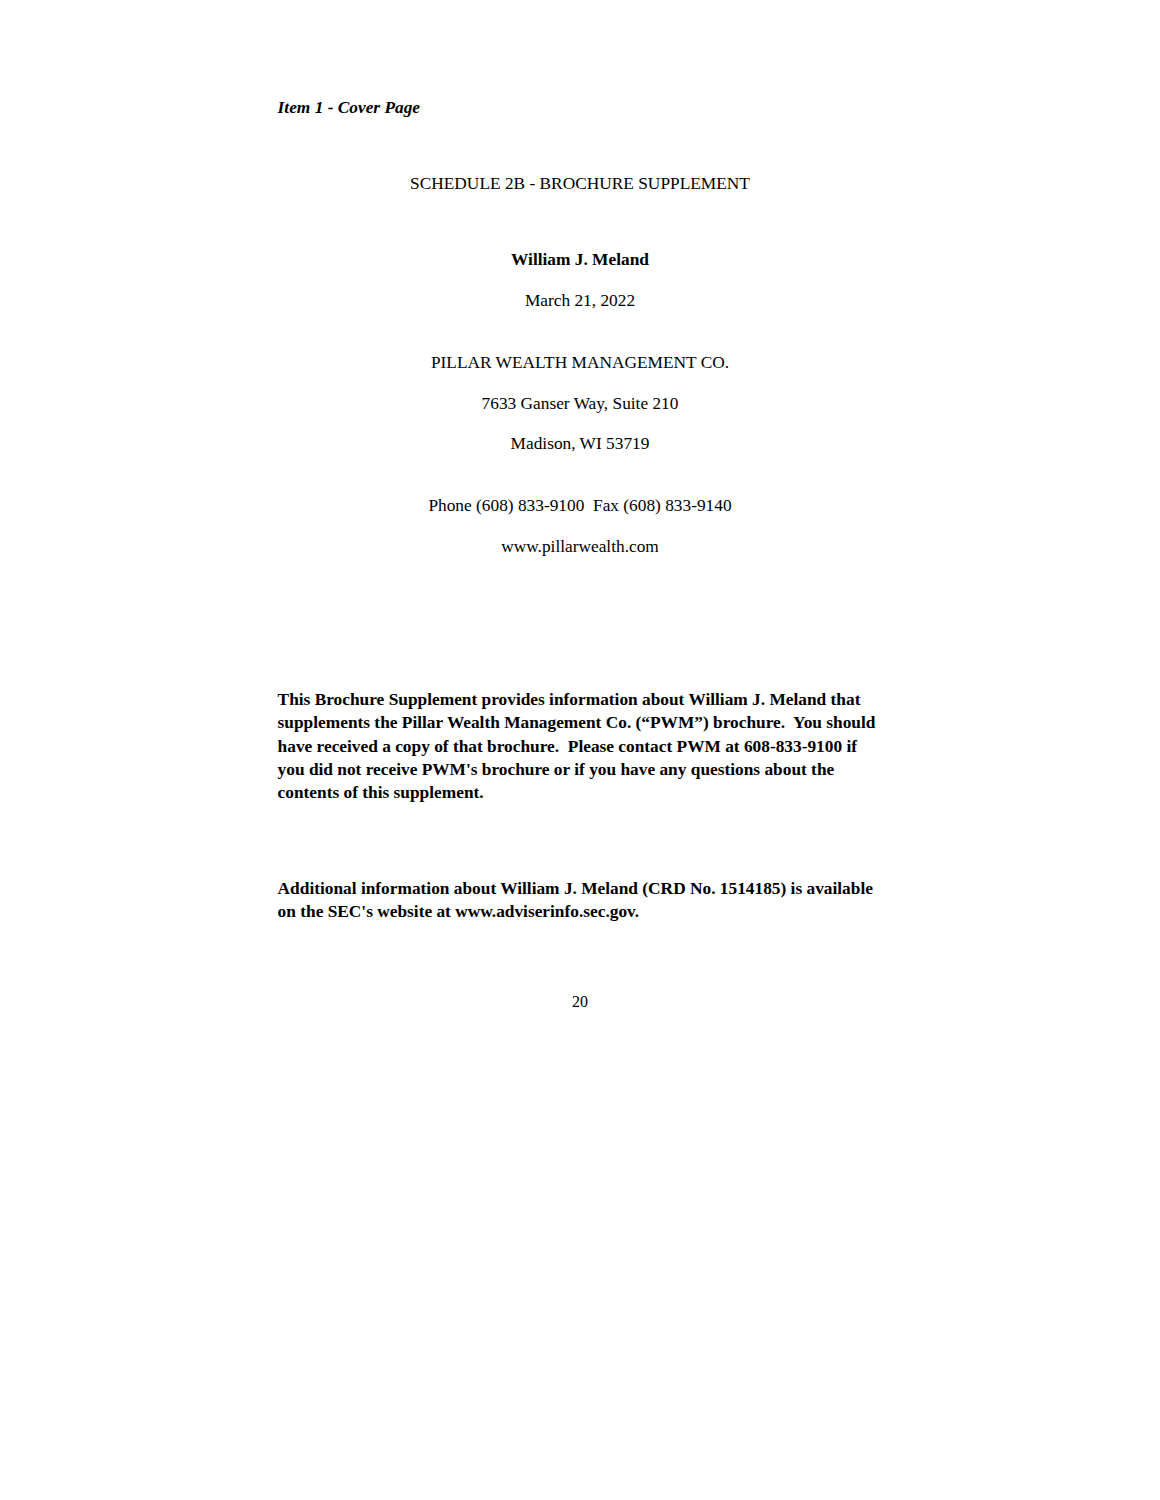Item 1 - Cover Page
SCHEDULE 2B - BROCHURE SUPPLEMENT
William J. Meland
March 21, 2022
PILLAR WEALTH MANAGEMENT CO.
7633 Ganser Way, Suite 210
Madison, WI 53719
Phone (608) 833-9100 Fax (608) 833-9140
www.pillarwealth.com
This Brochure Supplement provides information about William J. Meland that supplements the Pillar Wealth Management Co. (“PWM”) brochure. You should have received a copy of that brochure. Please contact PWM at 608-833-9100 if you did not receive PWM's brochure or if you have any questions about the contents of this supplement.
Additional information about William J. Meland (CRD No. 1514185) is available on the SEC's website at www.adviserinfo.sec.gov.
20